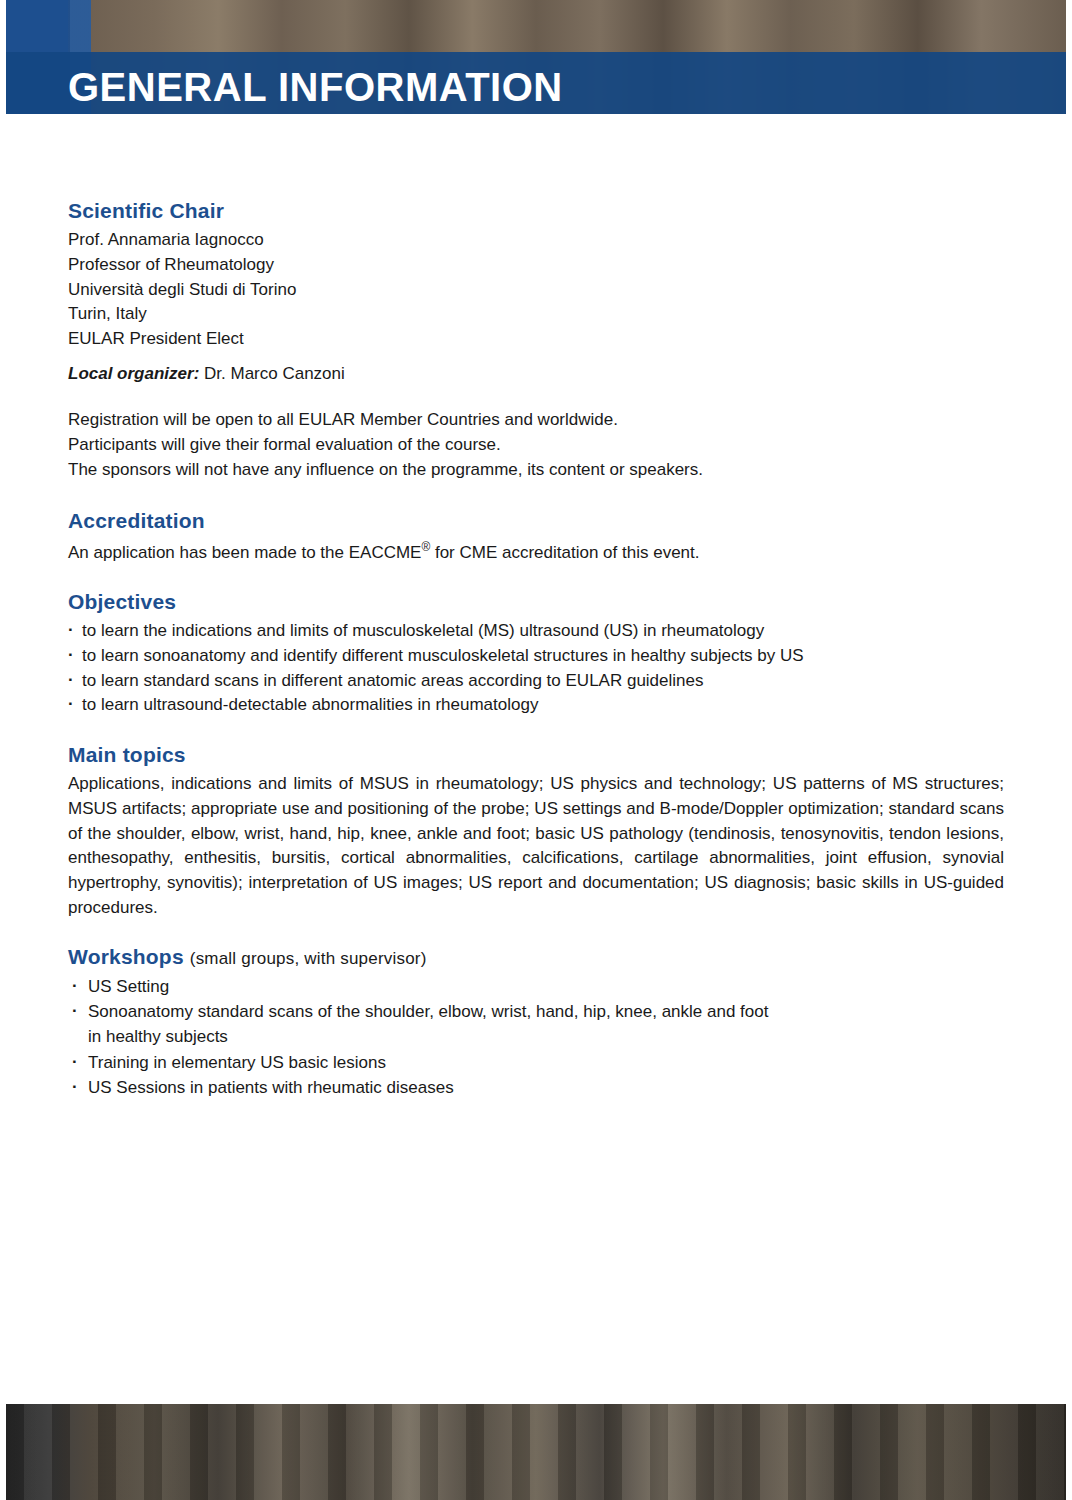GENERAL INFORMATION
Scientific Chair
Prof. Annamaria Iagnocco
Professor of Rheumatology
Università degli Studi di Torino
Turin, Italy
EULAR President Elect
Local organizer: Dr. Marco Canzoni
Registration will be open to all EULAR Member Countries and worldwide.
Participants will give their formal evaluation of the course.
The sponsors will not have any influence on the programme, its content or speakers.
Accreditation
An application has been made to the EACCME® for CME accreditation of this event.
Objectives
to learn the indications and limits of musculoskeletal (MS) ultrasound (US) in rheumatology
to learn sonoanatomy and identify different musculoskeletal structures in healthy subjects by US
to learn standard scans in different anatomic areas according to EULAR guidelines
to learn ultrasound-detectable abnormalities in rheumatology
Main topics
Applications, indications and limits of MSUS in rheumatology; US physics and technology; US patterns of MS structures; MSUS artifacts; appropriate use and positioning of the probe; US settings and B-mode/Doppler optimization; standard scans of the shoulder, elbow, wrist, hand, hip, knee, ankle and foot; basic US pathology (tendinosis, tenosynovitis, tendon lesions, enthesopathy, enthesitis, bursitis, cortical abnormalities, calcifications, cartilage abnormalities, joint effusion, synovial hypertrophy, synovitis); interpretation of US images; US report and documentation; US diagnosis; basic skills in US-guided procedures.
Workshops (small groups, with supervisor)
US Setting
Sonoanatomy standard scans of the shoulder, elbow, wrist, hand, hip, knee, ankle and foot
in healthy subjects
Training in elementary US basic lesions
US Sessions in patients with rheumatic diseases